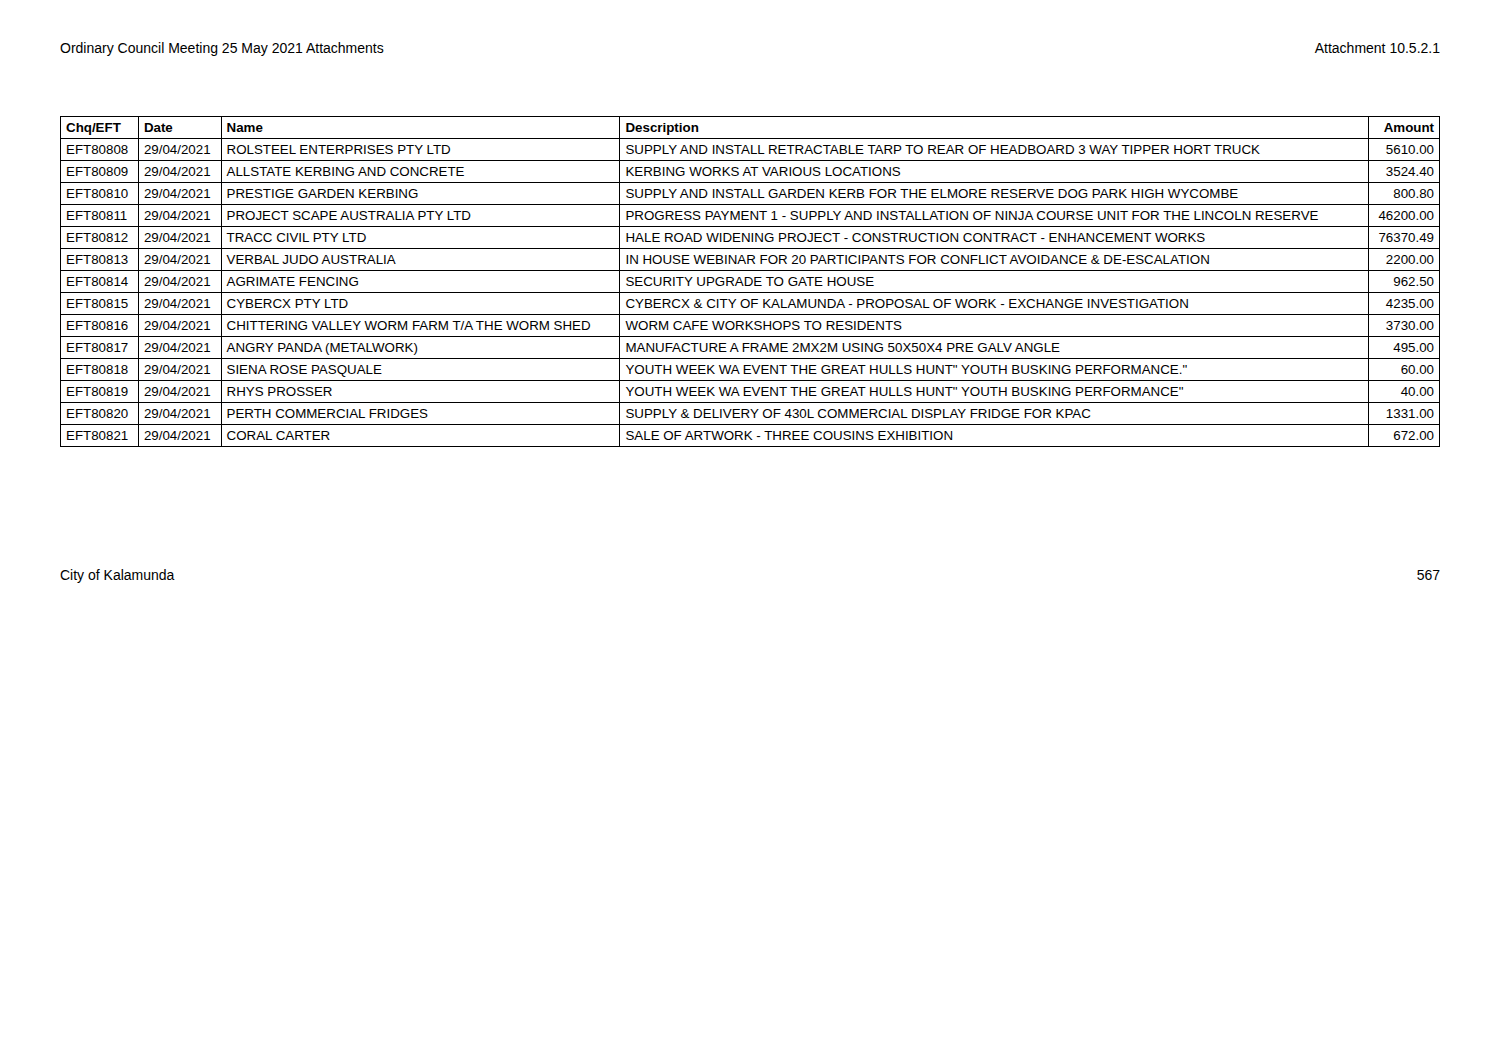Ordinary Council Meeting 25 May 2021 Attachments Attachment 10.5.2.1
| Chq/EFT | Date | Name | Description | Amount |
| --- | --- | --- | --- | --- |
| EFT80808 | 29/04/2021 | ROLSTEEL ENTERPRISES PTY LTD | SUPPLY AND INSTALL RETRACTABLE TARP TO REAR OF HEADBOARD 3 WAY TIPPER HORT TRUCK | 5610.00 |
| EFT80809 | 29/04/2021 | ALLSTATE KERBING AND CONCRETE | KERBING WORKS AT VARIOUS LOCATIONS | 3524.40 |
| EFT80810 | 29/04/2021 | PRESTIGE GARDEN KERBING | SUPPLY AND INSTALL GARDEN KERB FOR THE ELMORE RESERVE DOG PARK HIGH WYCOMBE | 800.80 |
| EFT80811 | 29/04/2021 | PROJECT SCAPE AUSTRALIA PTY LTD | PROGRESS PAYMENT 1 - SUPPLY AND INSTALLATION OF NINJA COURSE UNIT FOR THE LINCOLN RESERVE | 46200.00 |
| EFT80812 | 29/04/2021 | TRACC CIVIL PTY LTD | HALE ROAD WIDENING PROJECT - CONSTRUCTION CONTRACT - ENHANCEMENT WORKS | 76370.49 |
| EFT80813 | 29/04/2021 | VERBAL JUDO AUSTRALIA | IN HOUSE WEBINAR FOR 20 PARTICIPANTS FOR CONFLICT AVOIDANCE & DE-ESCALATION | 2200.00 |
| EFT80814 | 29/04/2021 | AGRIMATE FENCING | SECURITY UPGRADE TO GATE HOUSE | 962.50 |
| EFT80815 | 29/04/2021 | CYBERCX PTY LTD | CYBERCX & CITY OF KALAMUNDA - PROPOSAL OF WORK - EXCHANGE INVESTIGATION | 4235.00 |
| EFT80816 | 29/04/2021 | CHITTERING VALLEY WORM FARM T/A THE WORM SHED | WORM CAFE WORKSHOPS TO RESIDENTS | 3730.00 |
| EFT80817 | 29/04/2021 | ANGRY PANDA (METALWORK) | MANUFACTURE A FRAME 2MX2M USING 50X50X4 PRE GALV ANGLE | 495.00 |
| EFT80818 | 29/04/2021 | SIENA ROSE PASQUALE | YOUTH WEEK WA EVENT THE GREAT HULLS HUNT" YOUTH BUSKING PERFORMANCE." | 60.00 |
| EFT80819 | 29/04/2021 | RHYS PROSSER | YOUTH WEEK WA EVENT THE GREAT HULLS HUNT" YOUTH BUSKING PERFORMANCE" | 40.00 |
| EFT80820 | 29/04/2021 | PERTH COMMERCIAL FRIDGES | SUPPLY & DELIVERY OF 430L COMMERCIAL DISPLAY FRIDGE FOR KPAC | 1331.00 |
| EFT80821 | 29/04/2021 | CORAL CARTER | SALE OF ARTWORK - THREE COUSINS EXHIBITION | 672.00 |
City of Kalamunda 567